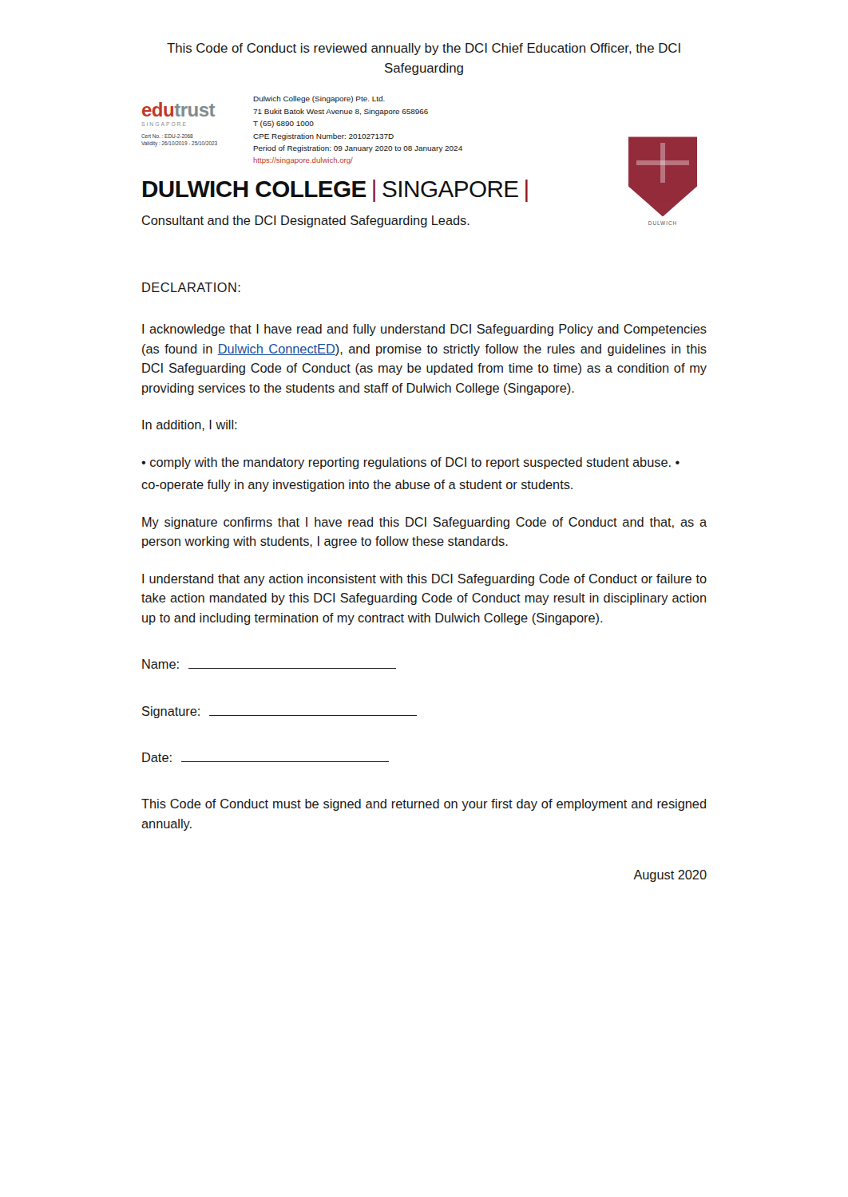This Code of Conduct is reviewed annually by the DCI Chief Education Officer, the DCI Safeguarding
edu trust
Singapore
Cert No. : EDU-2-2068
Validity : 26/10/2019 - 25/10/2023
Dulwich College (Singapore) Pte. Ltd.
71 Bukit Batok West Avenue 8, Singapore 658966
T (65) 6890 1000
CPE Registration Number: 201027137D
Period of Registration: 09 January 2020 to 08 January 2024
https://singapore.dulwich.org/
DULWICH
DULWICH COLLEGE|SINGAPORE|
Consultant and the DCI Designated Safeguarding Leads.
DECLARATION:
I acknowledge that I have read and fully understand DCI Safeguarding Policy and Competencies (as found in Dulwich ConnectED), and promise to strictly follow the rules and guidelines in this DCI Safeguarding Code of Conduct (as may be updated from time to time) as a condition of my providing services to the students and staff of Dulwich College (Singapore).
In addition, I will:
• comply with the mandatory reporting regulations of DCI to report suspected student abuse. •
co-operate fully in any investigation into the abuse of a student or students.
My signature confirms that I have read this DCI Safeguarding Code of Conduct and that, as a person working with students, I agree to follow these standards.
I understand that any action inconsistent with this DCI Safeguarding Code of Conduct or failure to take action mandated by this DCI Safeguarding Code of Conduct may result in disciplinary action up to and including termination of my contract with Dulwich College (Singapore).
Name:
Signature:
Date:
This Code of Conduct must be signed and returned on your first day of employment and resigned annually.
August 2020